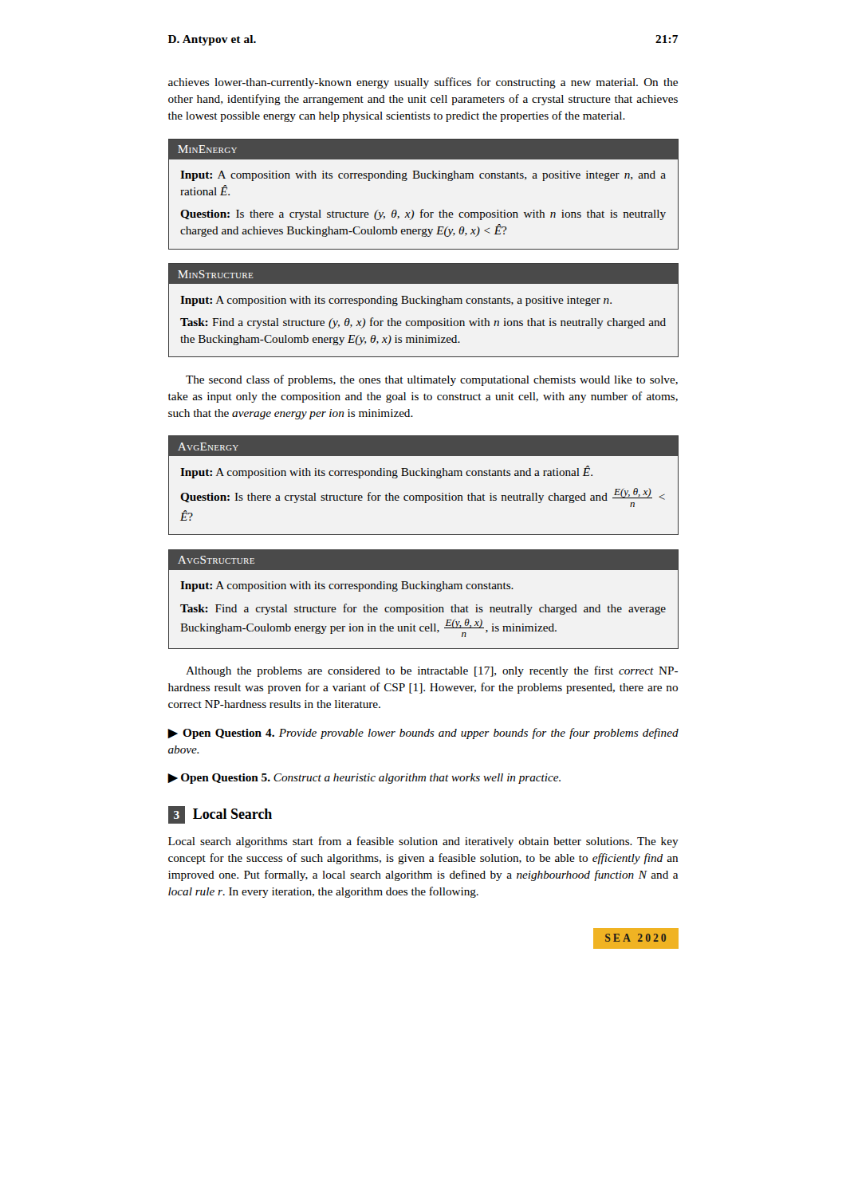D. Antypov et al. 21:7
achieves lower-than-currently-known energy usually suffices for constructing a new material. On the other hand, identifying the arrangement and the unit cell parameters of a crystal structure that achieves the lowest possible energy can help physical scientists to predict the properties of the material.
MinEnergy
Input: A composition with its corresponding Buckingham constants, a positive integer n, and a rational Ê.
Question: Is there a crystal structure (y, θ, x) for the composition with n ions that is neutrally charged and achieves Buckingham-Coulomb energy E(y, θ, x) < Ê?
MinStructure
Input: A composition with its corresponding Buckingham constants, a positive integer n.
Task: Find a crystal structure (y, θ, x) for the composition with n ions that is neutrally charged and the Buckingham-Coulomb energy E(y, θ, x) is minimized.
The second class of problems, the ones that ultimately computational chemists would like to solve, take as input only the composition and the goal is to construct a unit cell, with any number of atoms, such that the average energy per ion is minimized.
AvgEnergy
Input: A composition with its corresponding Buckingham constants and a rational Ê.
Question: Is there a crystal structure for the composition that is neutrally charged and E(y, θ, x) n < Ê?
AvgStructure
Input: A composition with its corresponding Buckingham constants.
Task: Find a crystal structure for the composition that is neutrally charged and the average Buckingham-Coulomb energy per ion in the unit cell, E(y, θ, x) n, is minimized.
Although the problems are considered to be intractable [17], only recently the first correct NP-hardness result was proven for a variant of CSP [1]. However, for the problems presented, there are no correct NP-hardness results in the literature.
▶ Open Question 4. Provide provable lower bounds and upper bounds for the four problems defined above.
▶ Open Question 5. Construct a heuristic algorithm that works well in practice.
3 Local Search
Local search algorithms start from a feasible solution and iteratively obtain better solutions. The key concept for the success of such algorithms, is given a feasible solution, to be able to efficiently find an improved one. Put formally, a local search algorithm is defined by a neighbourhood function N and a local rule r. In every iteration, the algorithm does the following.
SEA 2020